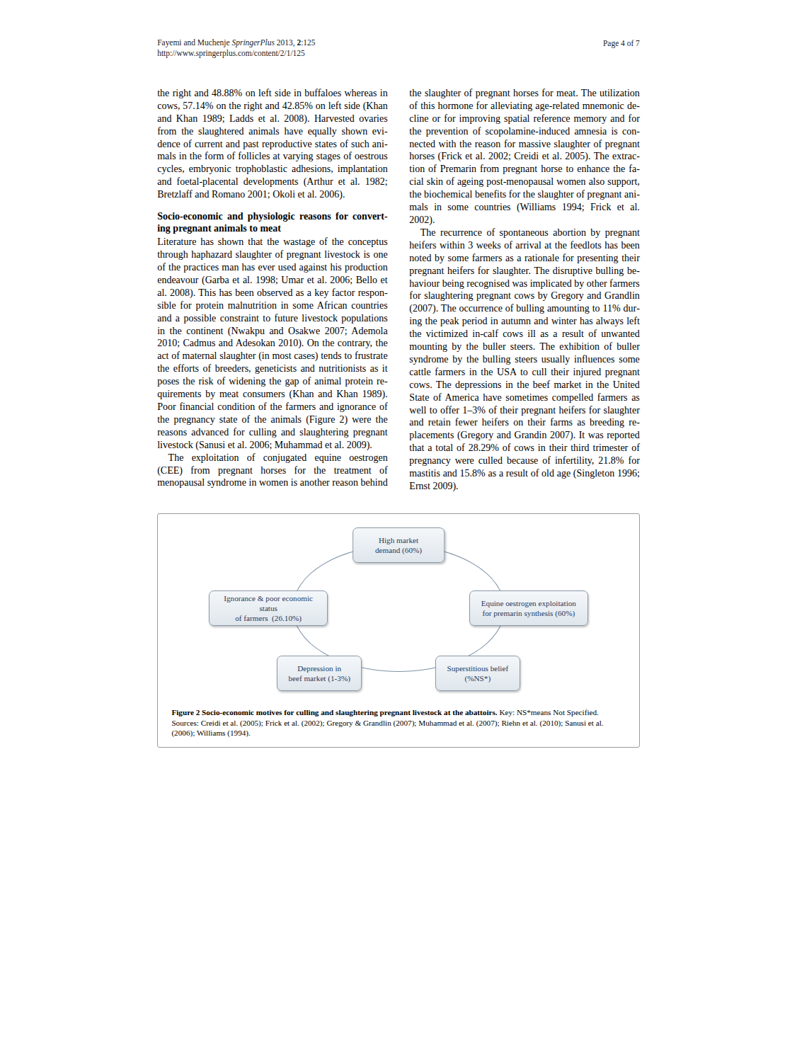Fayemi and Muchenje SpringerPlus 2013, 2:125
http://www.springerplus.com/content/2/1/125
Page 4 of 7
the right and 48.88% on left side in buffaloes whereas in cows, 57.14% on the right and 42.85% on left side (Khan and Khan 1989; Ladds et al. 2008). Harvested ovaries from the slaughtered animals have equally shown evidence of current and past reproductive states of such animals in the form of follicles at varying stages of oestrous cycles, embryonic trophoblastic adhesions, implantation and foetal-placental developments (Arthur et al. 1982; Bretzlaff and Romano 2001; Okoli et al. 2006).
Socio-economic and physiologic reasons for converting pregnant animals to meat
Literature has shown that the wastage of the conceptus through haphazard slaughter of pregnant livestock is one of the practices man has ever used against his production endeavour (Garba et al. 1998; Umar et al. 2006; Bello et al. 2008). This has been observed as a key factor responsible for protein malnutrition in some African countries and a possible constraint to future livestock populations in the continent (Nwakpu and Osakwe 2007; Ademola 2010; Cadmus and Adesokan 2010). On the contrary, the act of maternal slaughter (in most cases) tends to frustrate the efforts of breeders, geneticists and nutritionists as it poses the risk of widening the gap of animal protein requirements by meat consumers (Khan and Khan 1989). Poor financial condition of the farmers and ignorance of the pregnancy state of the animals (Figure 2) were the reasons advanced for culling and slaughtering pregnant livestock (Sanusi et al. 2006; Muhammad et al. 2009).
The exploitation of conjugated equine oestrogen (CEE) from pregnant horses for the treatment of menopausal syndrome in women is another reason behind the slaughter of pregnant horses for meat. The utilization of this hormone for alleviating age-related mnemonic decline or for improving spatial reference memory and for the prevention of scopolamine-induced amnesia is connected with the reason for massive slaughter of pregnant horses (Frick et al. 2002; Creidi et al. 2005). The extraction of Premarin from pregnant horse to enhance the facial skin of ageing post-menopausal women also support, the biochemical benefits for the slaughter of pregnant animals in some countries (Williams 1994; Frick et al. 2002).
The recurrence of spontaneous abortion by pregnant heifers within 3 weeks of arrival at the feedlots has been noted by some farmers as a rationale for presenting their pregnant heifers for slaughter. The disruptive bulling behaviour being recognised was implicated by other farmers for slaughtering pregnant cows by Gregory and Grandlin (2007). The occurrence of bulling amounting to 11% during the peak period in autumn and winter has always left the victimized in-calf cows ill as a result of unwanted mounting by the buller steers. The exhibition of buller syndrome by the bulling steers usually influences some cattle farmers in the USA to cull their injured pregnant cows. The depressions in the beef market in the United State of America have sometimes compelled farmers as well to offer 1–3% of their pregnant heifers for slaughter and retain fewer heifers on their farms as breeding replacements (Gregory and Grandin 2007). It was reported that a total of 28.29% of cows in their third trimester of pregnancy were culled because of infertility, 21.8% for mastitis and 15.8% as a result of old age (Singleton 1996; Ernst 2009).
High market
demand (60%)
Equine oestrogen exploitation
for premarin synthesis (60%)
Ignorance & poor economic status
of farmers (26.10%)
Superstitious belief
(%NS*)
Depression in
beef market (1-3%)
Figure 2 Socio-economic motives for culling and slaughtering pregnant livestock at the abattoirs. Key: NS*means Not Specified. Sources: Creidi et al. (2005); Frick et al. (2002); Gregory & Grandlin (2007); Muhammad et al. (2007); Riehn et al. (2010); Sanusi et al. (2006); Williams (1994).